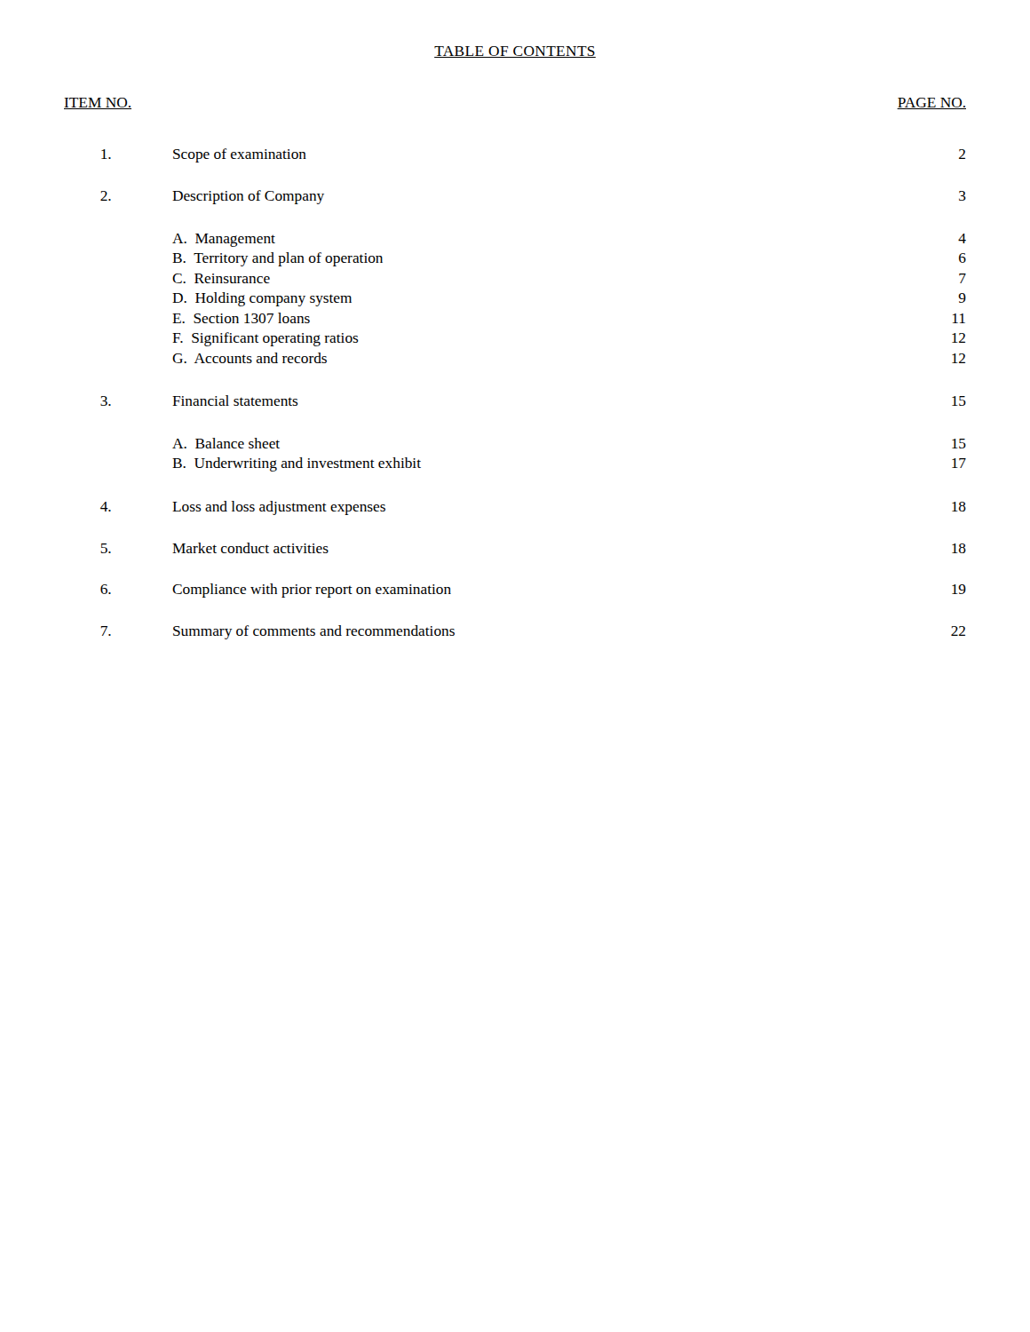TABLE OF CONTENTS
| ITEM NO. | PAGE NO. |
| 1. | Scope of examination | 2 |
| 2. | Description of Company | 3 |
| | A. Management | 4 |
| | B. Territory and plan of operation | 6 |
| | C. Reinsurance | 7 |
| | D. Holding company system | 9 |
| | E. Section 1307 loans | 11 |
| | F. Significant operating ratios | 12 |
| | G. Accounts and records | 12 |
| 3. | Financial statements | 15 |
| | A. Balance sheet | 15 |
| | B. Underwriting and investment exhibit | 17 |
| 4. | Loss and loss adjustment expenses | 18 |
| 5. | Market conduct activities | 18 |
| 6. | Compliance with prior report on examination | 19 |
| 7. | Summary of comments and recommendations | 22 |